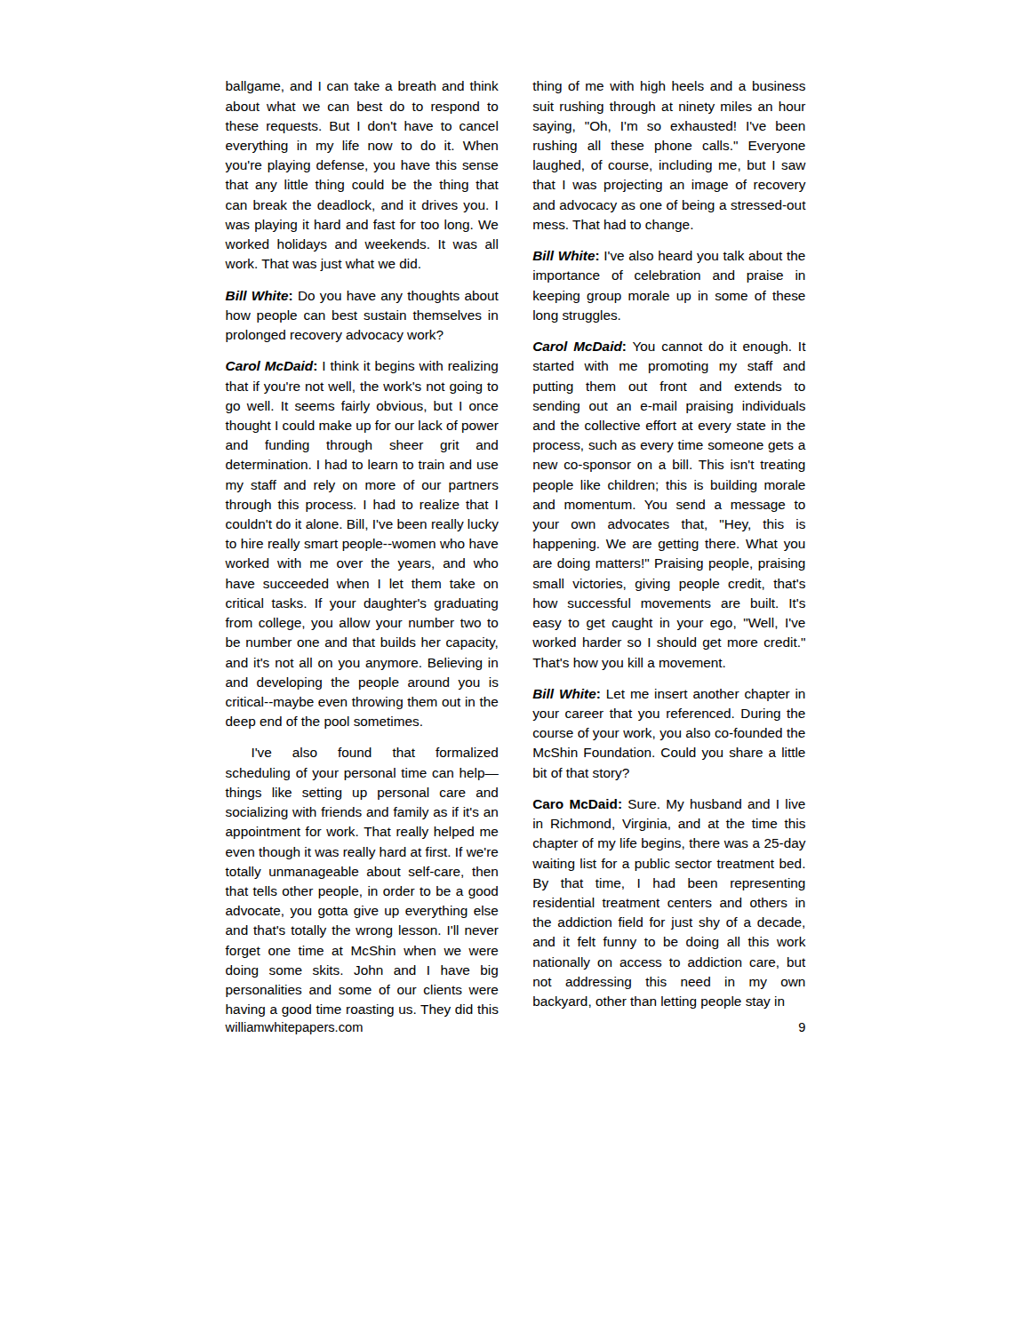ballgame, and I can take a breath and think about what we can best do to respond to these requests. But I don't have to cancel everything in my life now to do it. When you're playing defense, you have this sense that any little thing could be the thing that can break the deadlock, and it drives you. I was playing it hard and fast for too long. We worked holidays and weekends. It was all work. That was just what we did.
Bill White: Do you have any thoughts about how people can best sustain themselves in prolonged recovery advocacy work?
Carol McDaid: I think it begins with realizing that if you're not well, the work's not going to go well. It seems fairly obvious, but I once thought I could make up for our lack of power and funding through sheer grit and determination. I had to learn to train and use my staff and rely on more of our partners through this process. I had to realize that I couldn't do it alone. Bill, I've been really lucky to hire really smart people--women who have worked with me over the years, and who have succeeded when I let them take on critical tasks. If your daughter's graduating from college, you allow your number two to be number one and that builds her capacity, and it's not all on you anymore. Believing in and developing the people around you is critical--maybe even throwing them out in the deep end of the pool sometimes.
I've also found that formalized scheduling of your personal time can help—things like setting up personal care and socializing with friends and family as if it's an appointment for work. That really helped me even though it was really hard at first. If we're totally unmanageable about self-care, then that tells other people, in order to be a good advocate, you gotta give up everything else and that's totally the wrong lesson. I'll never forget one time at McShin when we were doing some skits. John and I have big personalities and some of our clients were having a good time roasting us. They did this thing of me with high heels and a business suit rushing through at ninety miles an hour saying, "Oh, I'm so exhausted! I've been rushing all these phone calls." Everyone laughed, of course, including me, but I saw that I was projecting an image of recovery and advocacy as one of being a stressed-out mess. That had to change.
Bill White: I've also heard you talk about the importance of celebration and praise in keeping group morale up in some of these long struggles.
Carol McDaid: You cannot do it enough. It started with me promoting my staff and putting them out front and extends to sending out an e-mail praising individuals and the collective effort at every state in the process, such as every time someone gets a new co-sponsor on a bill. This isn't treating people like children; this is building morale and momentum. You send a message to your own advocates that, "Hey, this is happening. We are getting there. What you are doing matters!" Praising people, praising small victories, giving people credit, that's how successful movements are built. It's easy to get caught in your ego, "Well, I've worked harder so I should get more credit." That's how you kill a movement.
Bill White: Let me insert another chapter in your career that you referenced. During the course of your work, you also co-founded the McShin Foundation. Could you share a little bit of that story?
Caro McDaid: Sure. My husband and I live in Richmond, Virginia, and at the time this chapter of my life begins, there was a 25-day waiting list for a public sector treatment bed. By that time, I had been representing residential treatment centers and others in the addiction field for just shy of a decade, and it felt funny to be doing all this work nationally on access to addiction care, but not addressing this need in my own backyard, other than letting people stay in
williamwhitepapers.com
9